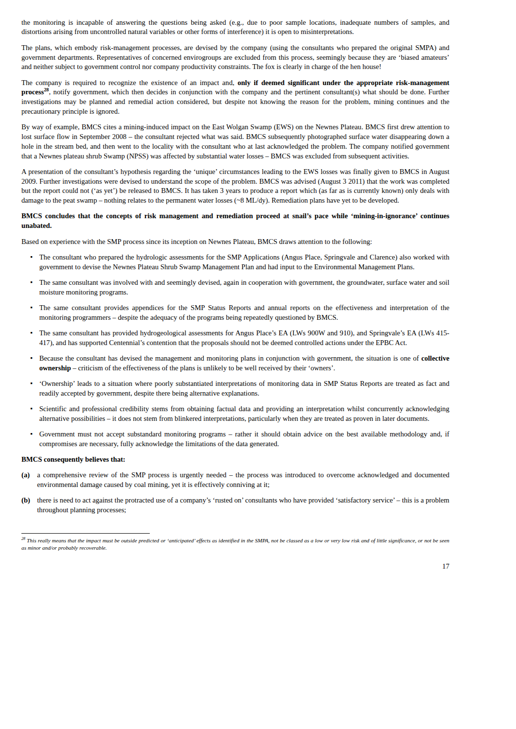the monitoring is incapable of answering the questions being asked (e.g., due to poor sample locations, inadequate numbers of samples, and distortions arising from uncontrolled natural variables or other forms of interference) it is open to misinterpretations.
The plans, which embody risk-management processes, are devised by the company (using the consultants who prepared the original SMPA) and government departments. Representatives of concerned envirogroups are excluded from this process, seemingly because they are ‘biased amateurs’ and neither subject to government control nor company productivity constraints. The fox is clearly in charge of the hen house!
The company is required to recognize the existence of an impact and, only if deemed significant under the appropriate risk-management process28, notify government, which then decides in conjunction with the company and the pertinent consultant(s) what should be done. Further investigations may be planned and remedial action considered, but despite not knowing the reason for the problem, mining continues and the precautionary principle is ignored.
By way of example, BMCS cites a mining-induced impact on the East Wolgan Swamp (EWS) on the Newnes Plateau. BMCS first drew attention to lost surface flow in September 2008 – the consultant rejected what was said. BMCS subsequently photographed surface water disappearing down a hole in the stream bed, and then went to the locality with the consultant who at last acknowledged the problem. The company notified government that a Newnes plateau shrub Swamp (NPSS) was affected by substantial water losses – BMCS was excluded from subsequent activities.
A presentation of the consultant’s hypothesis regarding the ‘unique’ circumstances leading to the EWS losses was finally given to BMCS in August 2009. Further investigations were devised to understand the scope of the problem. BMCS was advised (August 3 2011) that the work was completed but the report could not (‘as yet’) be released to BMCS. It has taken 3 years to produce a report which (as far as is currently known) only deals with damage to the peat swamp – nothing relates to the permanent water losses (~8 ML/dy). Remediation plans have yet to be developed.
BMCS concludes that the concepts of risk management and remediation proceed at snail’s pace while ‘mining-in-ignorance’ continues unabated.
Based on experience with the SMP process since its inception on Newnes Plateau, BMCS draws attention to the following:
The consultant who prepared the hydrologic assessments for the SMP Applications (Angus Place, Springvale and Clarence) also worked with government to devise the Newnes Plateau Shrub Swamp Management Plan and had input to the Environmental Management Plans.
The same consultant was involved with and seemingly devised, again in cooperation with government, the groundwater, surface water and soil moisture monitoring programs.
The same consultant provides appendices for the SMP Status Reports and annual reports on the effectiveness and interpretation of the monitoring programmers – despite the adequacy of the programs being repeatedly questioned by BMCS.
The same consultant has provided hydrogeological assessments for Angus Place’s EA (LWs 900W and 910), and Springvale’s EA (LWs 415-417), and has supported Centennial’s contention that the proposals should not be deemed controlled actions under the EPBC Act.
Because the consultant has devised the management and monitoring plans in conjunction with government, the situation is one of collective ownership – criticism of the effectiveness of the plans is unlikely to be well received by their ‘owners’.
‘Ownership’ leads to a situation where poorly substantiated interpretations of monitoring data in SMP Status Reports are treated as fact and readily accepted by government, despite there being alternative explanations.
Scientific and professional credibility stems from obtaining factual data and providing an interpretation whilst concurrently acknowledging alternative possibilities – it does not stem from blinkered interpretations, particularly when they are treated as proven in later documents.
Government must not accept substandard monitoring programs – rather it should obtain advice on the best available methodology and, if compromises are necessary, fully acknowledge the limitations of the data generated.
BMCS consequently believes that:
(a) a comprehensive review of the SMP process is urgently needed – the process was introduced to overcome acknowledged and documented environmental damage caused by coal mining, yet it is effectively conniving at it;
(b) there is need to act against the protracted use of a company’s ‘rusted on’ consultants who have provided ‘satisfactory service’ – this is a problem throughout planning processes;
28 This really means that the impact must be outside predicted or ‘anticipated’ effects as identified in the SMPA, not be classed as a low or very low risk and of little significance, or not be seen as minor and/or probably recoverable.
17